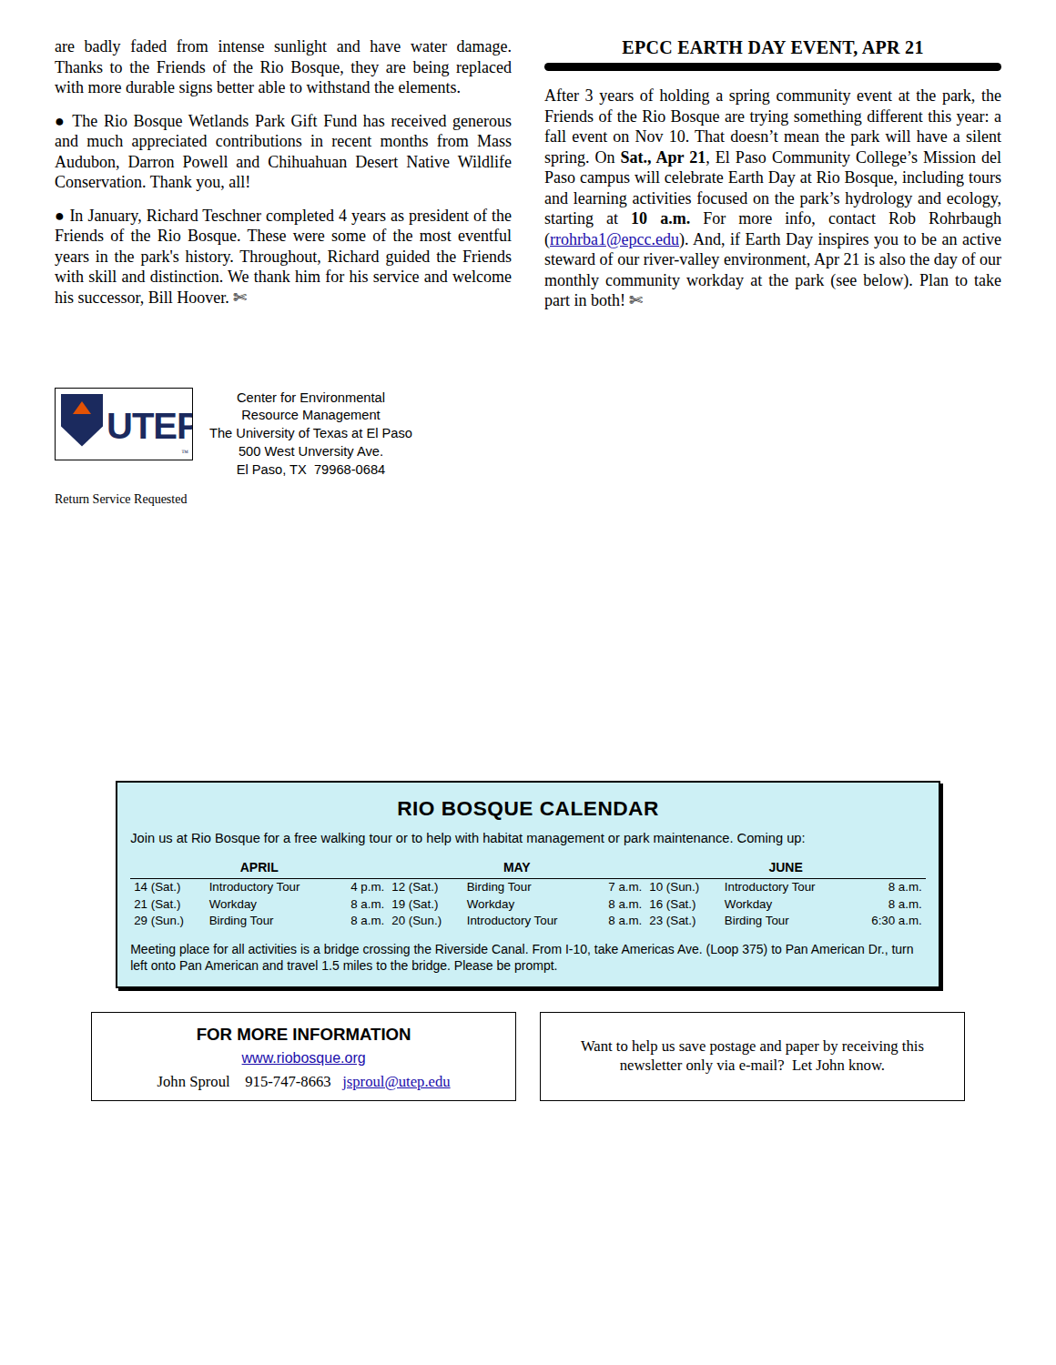are badly faded from intense sunlight and have water damage. Thanks to the Friends of the Rio Bosque, they are being replaced with more durable signs better able to withstand the elements.
● The Rio Bosque Wetlands Park Gift Fund has received generous and much appreciated contributions in recent months from Mass Audubon, Darron Powell and Chihuahuan Desert Native Wildlife Conservation. Thank you, all!
● In January, Richard Teschner completed 4 years as president of the Friends of the Rio Bosque. These were some of the most eventful years in the park's history. Throughout, Richard guided the Friends with skill and distinction. We thank him for his service and welcome his successor, Bill Hoover. ✄
EPCC EARTH DAY EVENT, APR 21
After 3 years of holding a spring community event at the park, the Friends of the Rio Bosque are trying something different this year: a fall event on Nov 10. That doesn’t mean the park will have a silent spring. On Sat., Apr 21, El Paso Community College’s Mission del Paso campus will celebrate Earth Day at Rio Bosque, including tours and learning activities focused on the park’s hydrology and ecology, starting at 10 a.m. For more info, contact Rob Rohrbaugh (rrohrba1@epcc.edu). And, if Earth Day inspires you to be an active steward of our river-valley environment, Apr 21 is also the day of our monthly community workday at the park (see below). Plan to take part in both! ✄
UTEP
™
Center for Environmental
Resource Management
The University of Texas at El Paso
500 West Unversity Ave.
El Paso, TX 79968-0684
Return Service Requested
RIO BOSQUE CALENDAR
Join us at Rio Bosque for a free walking tour or to help with habitat management or park maintenance. Coming up:
| APRIL | MAY | JUNE |
| --- | --- | --- |
| 14 (Sat.) | Introductory Tour | 4 p.m. | 12 (Sat.) | Birding Tour | 7 a.m. | 10 (Sun.) | Introductory Tour | 8 a.m. |
| 21 (Sat.) | Workday | 8 a.m. | 19 (Sat.) | Workday | 8 a.m. | 16 (Sat.) | Workday | 8 a.m. |
| 29 (Sun.) | Birding Tour | 8 a.m. | 20 (Sun.) | Introductory Tour | 8 a.m. | 23 (Sat.) | Birding Tour | 6:30 a.m. |
Meeting place for all activities is a bridge crossing the Riverside Canal. From I-10, take Americas Ave. (Loop 375) to Pan American Dr., turn left onto Pan American and travel 1.5 miles to the bridge. Please be prompt.
FOR MORE INFORMATION
www.riobosque.org
John Sproul 915-747-8663 jsproul@utep.edu
Want to help us save postage and paper by receiving this newsletter only via e-mail? Let John know.